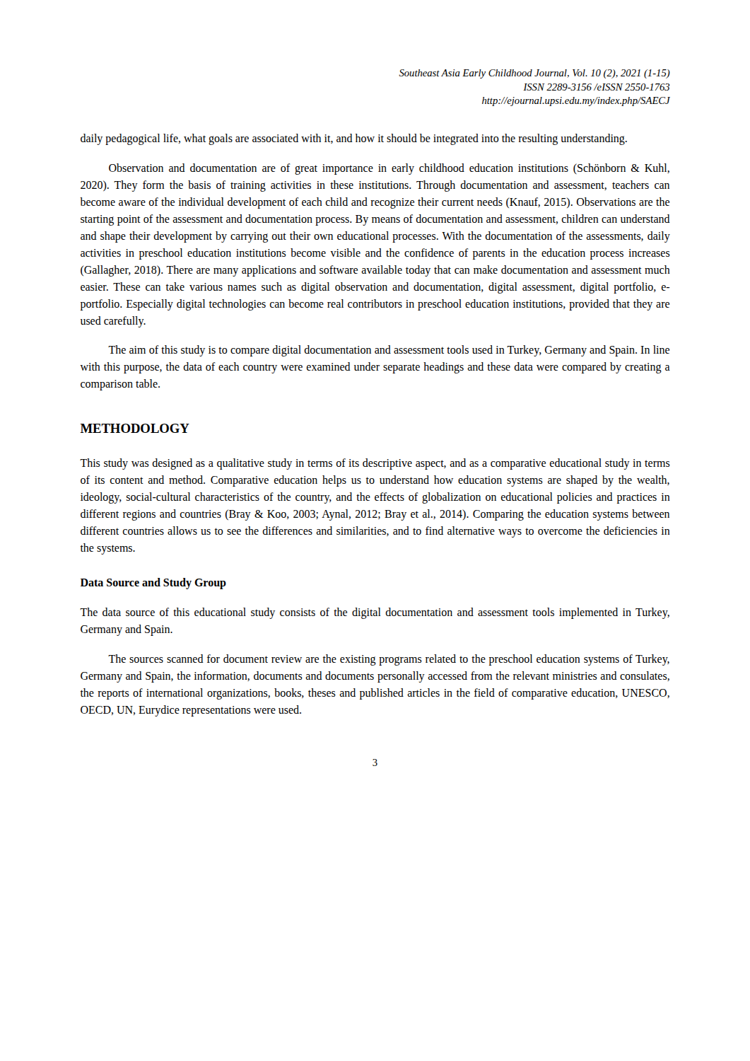Southeast Asia Early Childhood Journal, Vol. 10 (2), 2021 (1-15)
ISSN 2289-3156 /eISSN 2550-1763
http://ejournal.upsi.edu.my/index.php/SAECJ
daily pedagogical life, what goals are associated with it, and how it should be integrated into the resulting understanding.
Observation and documentation are of great importance in early childhood education institutions (Schönborn & Kuhl, 2020). They form the basis of training activities in these institutions. Through documentation and assessment, teachers can become aware of the individual development of each child and recognize their current needs (Knauf, 2015). Observations are the starting point of the assessment and documentation process. By means of documentation and assessment, children can understand and shape their development by carrying out their own educational processes. With the documentation of the assessments, daily activities in preschool education institutions become visible and the confidence of parents in the education process increases (Gallagher, 2018). There are many applications and software available today that can make documentation and assessment much easier. These can take various names such as digital observation and documentation, digital assessment, digital portfolio, e-portfolio. Especially digital technologies can become real contributors in preschool education institutions, provided that they are used carefully.
The aim of this study is to compare digital documentation and assessment tools used in Turkey, Germany and Spain. In line with this purpose, the data of each country were examined under separate headings and these data were compared by creating a comparison table.
METHODOLOGY
This study was designed as a qualitative study in terms of its descriptive aspect, and as a comparative educational study in terms of its content and method. Comparative education helps us to understand how education systems are shaped by the wealth, ideology, social-cultural characteristics of the country, and the effects of globalization on educational policies and practices in different regions and countries (Bray & Koo, 2003; Aynal, 2012; Bray et al., 2014). Comparing the education systems between different countries allows us to see the differences and similarities, and to find alternative ways to overcome the deficiencies in the systems.
Data Source and Study Group
The data source of this educational study consists of the digital documentation and assessment tools implemented in Turkey, Germany and Spain.
The sources scanned for document review are the existing programs related to the preschool education systems of Turkey, Germany and Spain, the information, documents and documents personally accessed from the relevant ministries and consulates, the reports of international organizations, books, theses and published articles in the field of comparative education, UNESCO, OECD, UN, Eurydice representations were used.
3